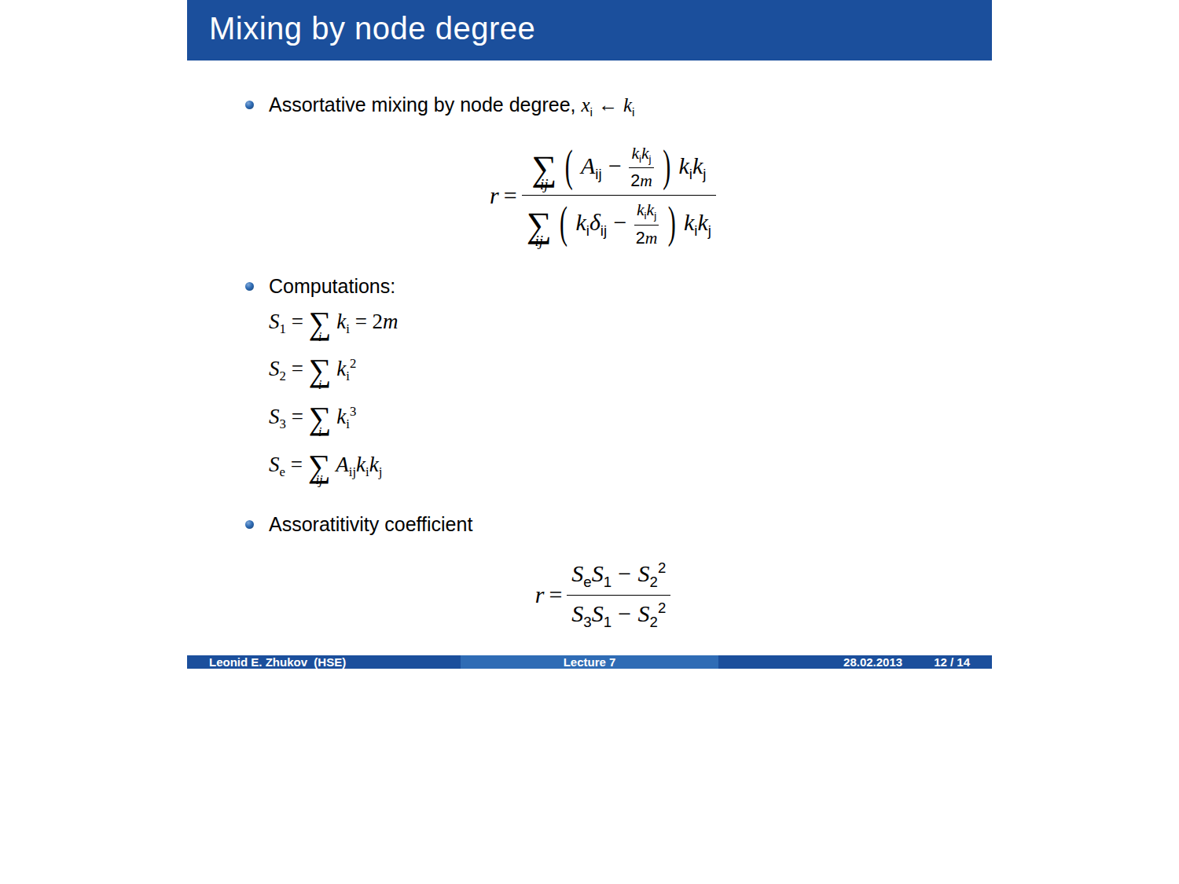Mixing by node degree
Assortative mixing by node degree, xi ← ki
r = ∑ij ( Aij − kikj 2m ) kikj ∑ij ( kiδij − kikj 2m ) kikj
Computations:
S1 = ∑i ki = 2m
S2 = ∑i ki2
S3 = ∑i ki3
Se = ∑ij Aijkikj
Assoratitivity coefficient
r = SeS1 − S22 S3S1 − S22
Leonid E. Zhukov (HSE)
Lecture 7
28.02.2013 12 / 14